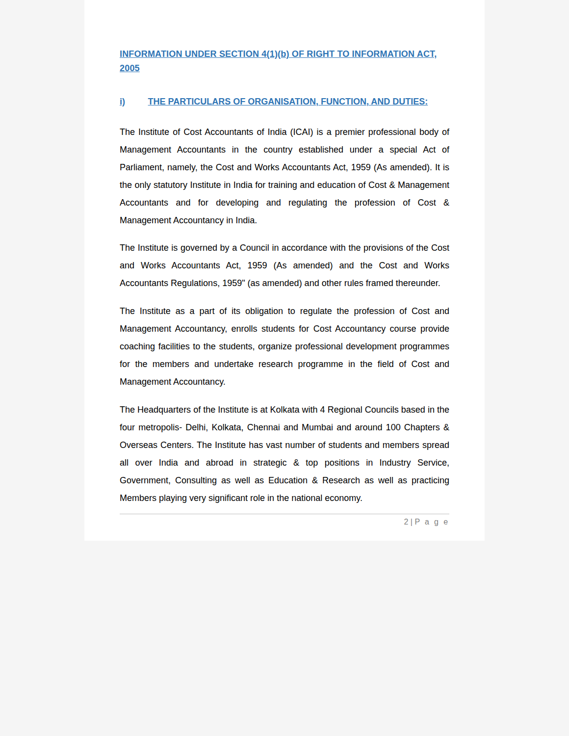INFORMATION UNDER SECTION 4(1)(b) OF RIGHT TO INFORMATION ACT, 2005
i) THE PARTICULARS OF ORGANISATION, FUNCTION, AND DUTIES:
The Institute of Cost Accountants of India (ICAI) is a premier professional body of Management Accountants in the country established under a special Act of Parliament, namely, the Cost and Works Accountants Act, 1959 (As amended). It is the only statutory Institute in India for training and education of Cost & Management Accountants and for developing and regulating the profession of Cost & Management Accountancy in India.
The Institute is governed by a Council in accordance with the provisions of the Cost and Works Accountants Act, 1959 (As amended) and the Cost and Works Accountants Regulations, 1959" (as amended) and other rules framed thereunder.
The Institute as a part of its obligation to regulate the profession of Cost and Management Accountancy, enrolls students for Cost Accountancy course provide coaching facilities to the students, organize professional development programmes for the members and undertake research programme in the field of Cost and Management Accountancy.
The Headquarters of the Institute is at Kolkata with 4 Regional Councils based in the four metropolis- Delhi, Kolkata, Chennai and Mumbai and around 100 Chapters & Overseas Centers. The Institute has vast number of students and members spread all over India and abroad in strategic & top positions in Industry Service, Government, Consulting as well as Education & Research as well as practicing Members playing very significant role in the national economy.
2 | P a g e